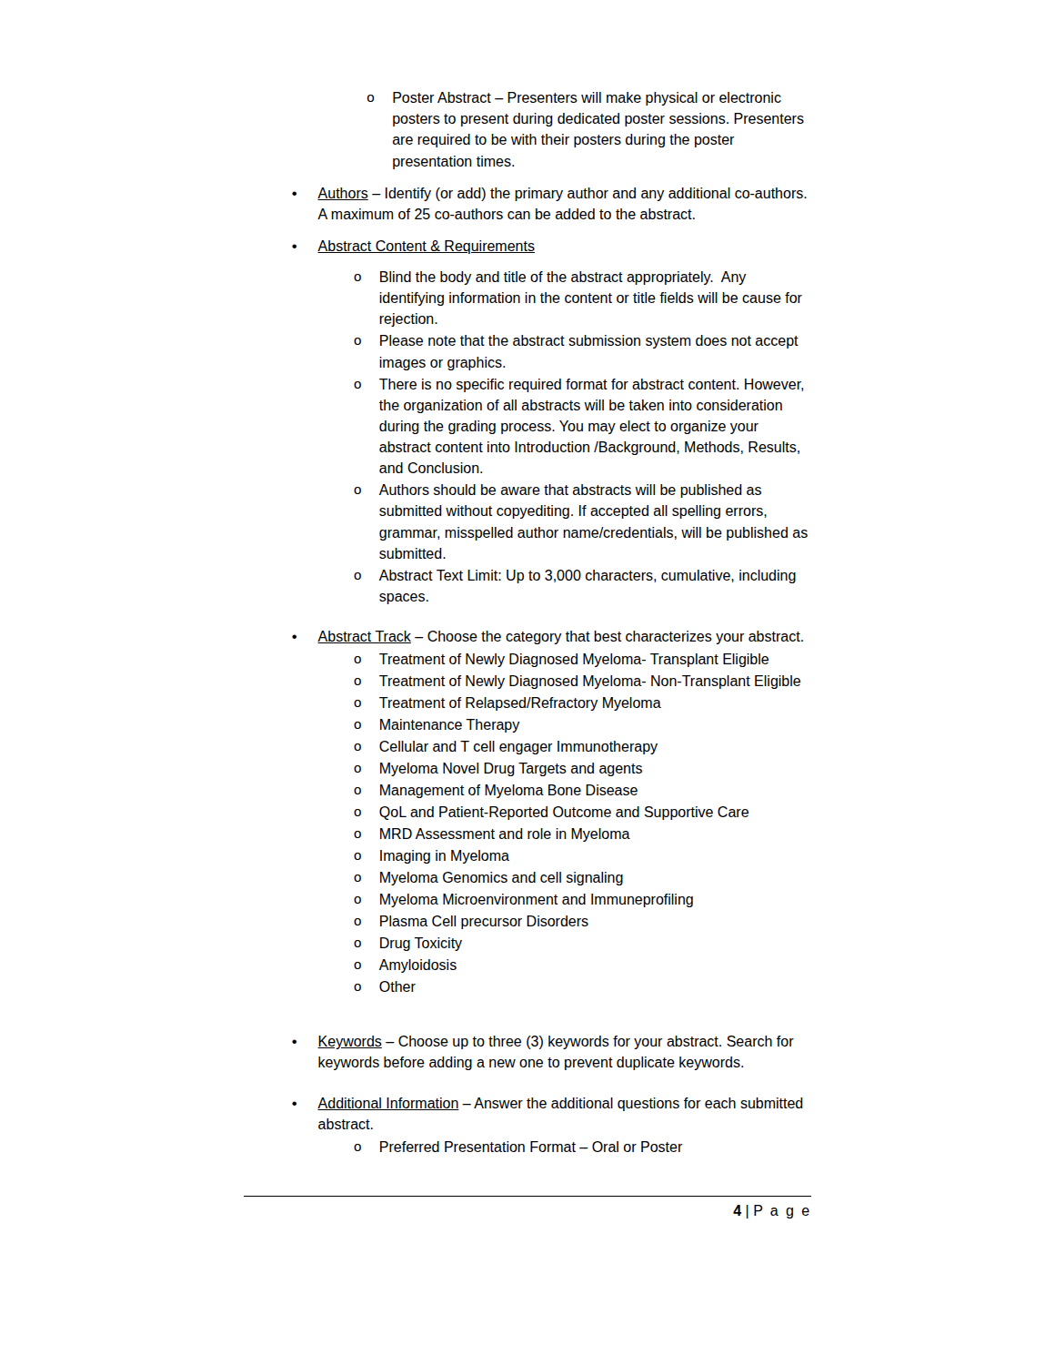Poster Abstract – Presenters will make physical or electronic posters to present during dedicated poster sessions. Presenters are required to be with their posters during the poster presentation times.
Authors – Identify (or add) the primary author and any additional co-authors. A maximum of 25 co-authors can be added to the abstract.
Abstract Content & Requirements
Blind the body and title of the abstract appropriately. Any identifying information in the content or title fields will be cause for rejection.
Please note that the abstract submission system does not accept images or graphics.
There is no specific required format for abstract content. However, the organization of all abstracts will be taken into consideration during the grading process. You may elect to organize your abstract content into Introduction /Background, Methods, Results, and Conclusion.
Authors should be aware that abstracts will be published as submitted without copyediting. If accepted all spelling errors, grammar, misspelled author name/credentials, will be published as submitted.
Abstract Text Limit: Up to 3,000 characters, cumulative, including spaces.
Abstract Track – Choose the category that best characterizes your abstract.
Treatment of Newly Diagnosed Myeloma- Transplant Eligible
Treatment of Newly Diagnosed Myeloma- Non-Transplant Eligible
Treatment of Relapsed/Refractory Myeloma
Maintenance Therapy
Cellular and T cell engager Immunotherapy
Myeloma Novel Drug Targets and agents
Management of Myeloma Bone Disease
QoL and Patient-Reported Outcome and Supportive Care
MRD Assessment and role in Myeloma
Imaging in Myeloma
Myeloma Genomics and cell signaling
Myeloma Microenvironment and Immuneprofiling
Plasma Cell precursor Disorders
Drug Toxicity
Amyloidosis
Other
Keywords – Choose up to three (3) keywords for your abstract. Search for keywords before adding a new one to prevent duplicate keywords.
Additional Information – Answer the additional questions for each submitted abstract.
Preferred Presentation Format – Oral or Poster
4 | P a g e